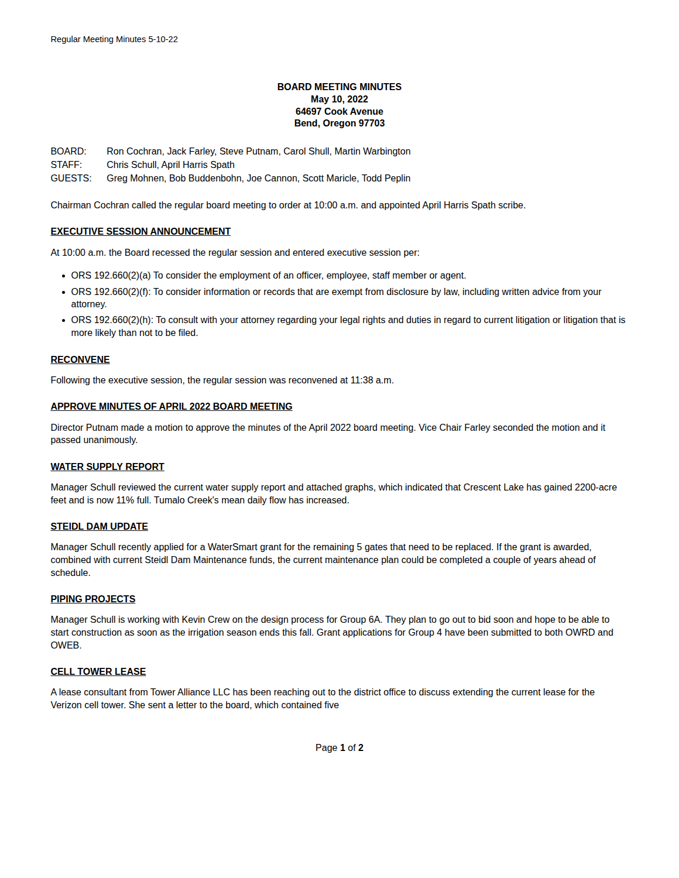Regular Meeting Minutes 5-10-22
BOARD MEETING MINUTES
May 10, 2022
64697 Cook Avenue
Bend, Oregon 97703
| BOARD: | Ron Cochran, Jack Farley, Steve Putnam, Carol Shull, Martin Warbington |
| STAFF: | Chris Schull, April Harris Spath |
| GUESTS: | Greg Mohnen, Bob Buddenbohn, Joe Cannon, Scott Maricle, Todd Peplin |
Chairman Cochran called the regular board meeting to order at 10:00 a.m. and appointed April Harris Spath scribe.
EXECUTIVE SESSION ANNOUNCEMENT
At 10:00 a.m. the Board recessed the regular session and entered executive session per:
ORS 192.660(2)(a) To consider the employment of an officer, employee, staff member or agent.
ORS 192.660(2)(f): To consider information or records that are exempt from disclosure by law, including written advice from your attorney.
ORS 192.660(2)(h): To consult with your attorney regarding your legal rights and duties in regard to current litigation or litigation that is more likely than not to be filed.
RECONVENE
Following the executive session, the regular session was reconvened at 11:38 a.m.
APPROVE MINUTES OF APRIL 2022 BOARD MEETING
Director Putnam made a motion to approve the minutes of the April 2022 board meeting. Vice Chair Farley seconded the motion and it passed unanimously.
WATER SUPPLY REPORT
Manager Schull reviewed the current water supply report and attached graphs, which indicated that Crescent Lake has gained 2200-acre feet and is now 11% full. Tumalo Creek's mean daily flow has increased.
STEIDL DAM UPDATE
Manager Schull recently applied for a WaterSmart grant for the remaining 5 gates that need to be replaced. If the grant is awarded, combined with current Steidl Dam Maintenance funds, the current maintenance plan could be completed a couple of years ahead of schedule.
PIPING PROJECTS
Manager Schull is working with Kevin Crew on the design process for Group 6A. They plan to go out to bid soon and hope to be able to start construction as soon as the irrigation season ends this fall. Grant applications for Group 4 have been submitted to both OWRD and OWEB.
CELL TOWER LEASE
A lease consultant from Tower Alliance LLC has been reaching out to the district office to discuss extending the current lease for the Verizon cell tower. She sent a letter to the board, which contained five
Page 1 of 2